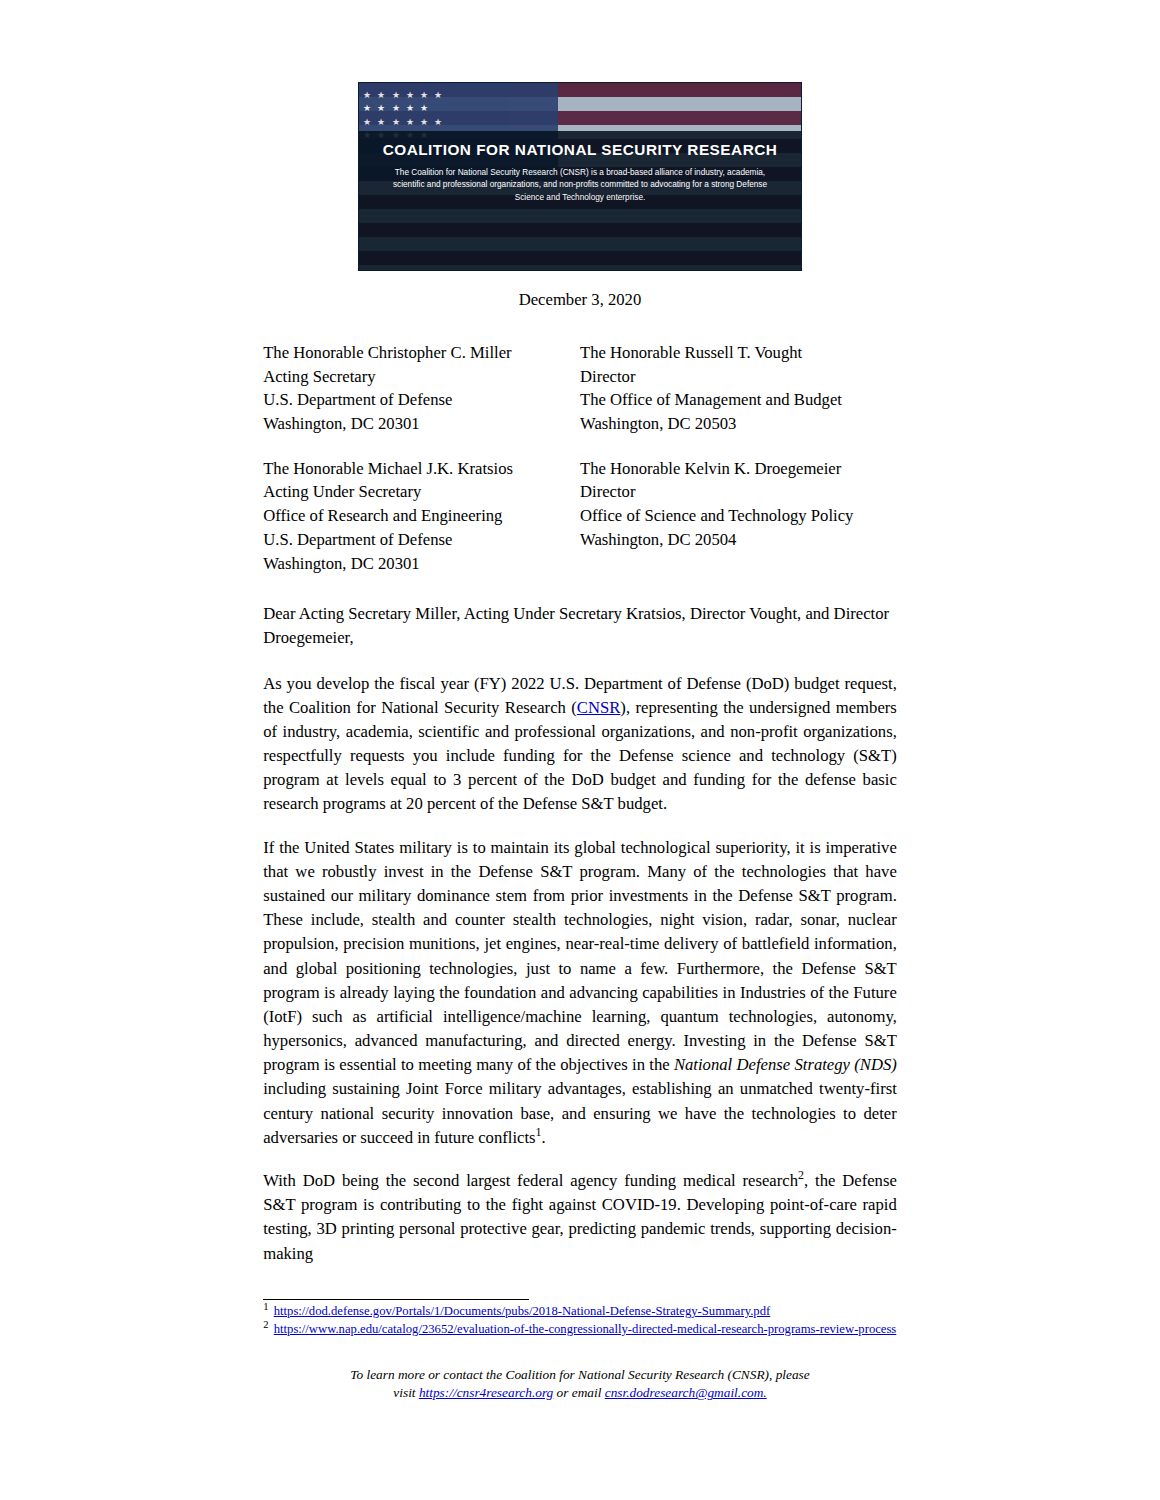COALITION FOR NATIONAL SECURITY RESEARCH
The Coalition for National Security Research (CNSR) is a broad-based alliance of industry, academia, scientific and professional organizations, and non-profits committed to advocating for a strong Defense Science and Technology enterprise.
December 3, 2020
| The Honorable Christopher C. Miller Acting Secretary U.S. Department of Defense Washington, DC 20301 | The Honorable Russell T. Vought Director The Office of Management and Budget Washington, DC 20503 |
| The Honorable Michael J.K. Kratsios Acting Under Secretary Office of Research and Engineering U.S. Department of Defense Washington, DC 20301 | The Honorable Kelvin K. Droegemeier Director Office of Science and Technology Policy Washington, DC 20504 |
Dear Acting Secretary Miller, Acting Under Secretary Kratsios, Director Vought, and Director Droegemeier,
As you develop the fiscal year (FY) 2022 U.S. Department of Defense (DoD) budget request, the Coalition for National Security Research (CNSR), representing the undersigned members of industry, academia, scientific and professional organizations, and non-profit organizations, respectfully requests you include funding for the Defense science and technology (S&T) program at levels equal to 3 percent of the DoD budget and funding for the defense basic research programs at 20 percent of the Defense S&T budget.
If the United States military is to maintain its global technological superiority, it is imperative that we robustly invest in the Defense S&T program. Many of the technologies that have sustained our military dominance stem from prior investments in the Defense S&T program. These include, stealth and counter stealth technologies, night vision, radar, sonar, nuclear propulsion, precision munitions, jet engines, near-real-time delivery of battlefield information, and global positioning technologies, just to name a few. Furthermore, the Defense S&T program is already laying the foundation and advancing capabilities in Industries of the Future (IotF) such as artificial intelligence/machine learning, quantum technologies, autonomy, hypersonics, advanced manufacturing, and directed energy. Investing in the Defense S&T program is essential to meeting many of the objectives in the National Defense Strategy (NDS) including sustaining Joint Force military advantages, establishing an unmatched twenty-first century national security innovation base, and ensuring we have the technologies to deter adversaries or succeed in future conflicts1.
With DoD being the second largest federal agency funding medical research2, the Defense S&T program is contributing to the fight against COVID-19. Developing point-of-care rapid testing, 3D printing personal protective gear, predicting pandemic trends, supporting decision-making
1 https://dod.defense.gov/Portals/1/Documents/pubs/2018-National-Defense-Strategy-Summary.pdf
2 https://www.nap.edu/catalog/23652/evaluation-of-the-congressionally-directed-medical-research-programs-review-process
To learn more or contact the Coalition for National Security Research (CNSR), please
visit https://cnsr4research.org or email cnsr.dodresearch@gmail.com.